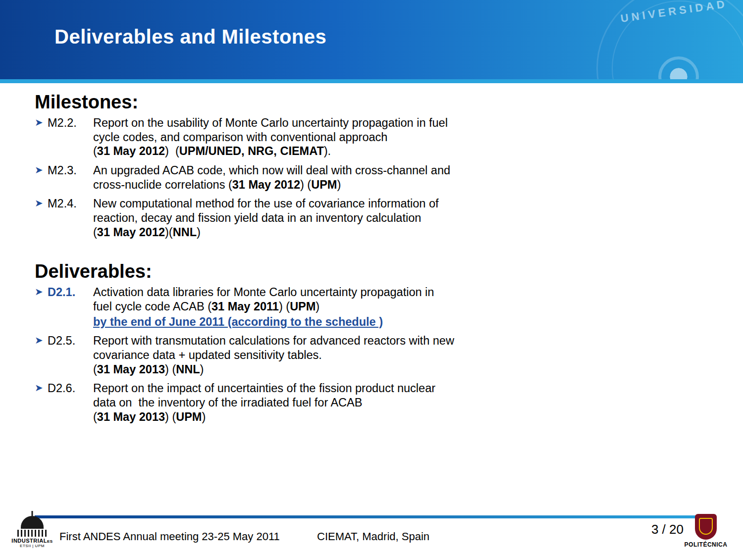UNIVERSIDAD
Deliverables and Milestones
Milestones:
➤
M2.2.
Report on the usability of Monte Carlo uncertainty propagation in fuel cycle codes, and comparison with conventional approach (31 May 2012) (UPM/UNED, NRG, CIEMAT).
➤
M2.3.
An upgraded ACAB code, which now will deal with cross-channel and cross-nuclide correlations (31 May 2012) (UPM)
➤
M2.4.
New computational method for the use of covariance information of reaction, decay and fission yield data in an inventory calculation (31 May 2012)(NNL)
Deliverables:
➤
D2.1.
Activation data libraries for Monte Carlo uncertainty propagation in fuel cycle code ACAB (31 May 2011) (UPM) by the end of June 2011 (according to the schedule )
➤
D2.5.
Report with transmutation calculations for advanced reactors with new covariance data + updated sensitivity tables. (31 May 2013) (NNL)
➤
D2.6.
Report on the impact of uncertainties of the fission product nuclear data on the inventory of the irradiated fuel for ACAB (31 May 2013) (UPM)
First ANDES Annual meeting 23-25 May 2011
CIEMAT, Madrid, Spain
3 / 20
INDUSTRIALES
ETSII | UPM
POLITÉCNICA